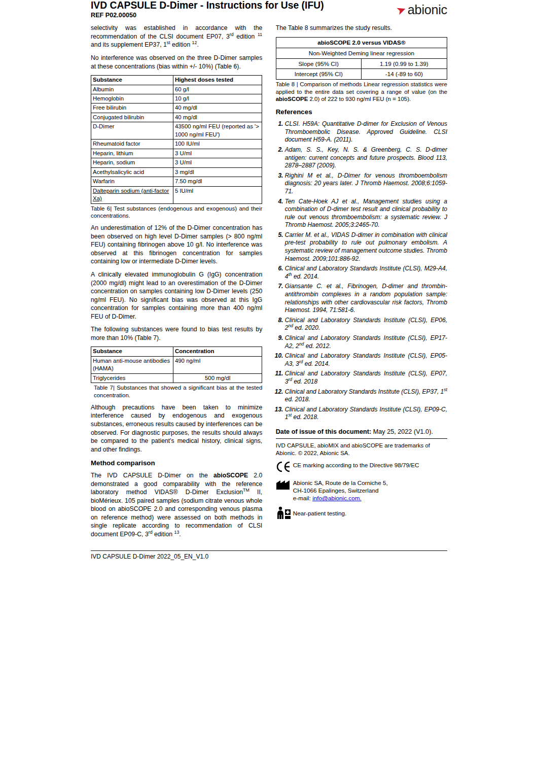IVD CAPSULE D-Dimer - Instructions for Use (IFU)
REF P02.00050
➤abionic
selectivity was established in accordance with the recommendation of the CLSI document EP07, 3rd edition 11 and its supplement EP37, 1st edition 12.
No interference was observed on the three D-Dimer samples at these concentrations (bias within +/- 10%) (Table 6).
| Substance | Highest doses tested |
| --- | --- |
| Albumin | 60 g/l |
| Hemoglobin | 10 g/l |
| Free bilirubin | 40 mg/dl |
| Conjugated bilirubin | 40 mg/dl |
| D-Dimer | 43500 ng/ml FEU (reported as '> 1000 ng/ml FEU') |
| Rheumatoid factor | 100 IU/ml |
| Heparin, lithium | 3 U/ml |
| Heparin, sodium | 3 U/ml |
| Acethylsalicylic acid | 3 mg/dl |
| Warfarin | 7.50 mg/dl |
| Dalteparin sodium (anti-factor Xa) | 5 IU/ml |
Table 6| Test substances (endogenous and exogenous) and their concentrations.
An underestimation of 12% of the D-Dimer concentration has been observed on high level D-Dimer samples (> 800 ng/ml FEU) containing fibrinogen above 10 g/l. No interference was observed at this fibrinogen concentration for samples containing low or intermediate D-Dimer levels.
A clinically elevated immunoglobulin G (IgG) concentration (2000 mg/dl) might lead to an overestimation of the D-Dimer concentration on samples containing low D-Dimer levels (250 ng/ml FEU). No significant bias was observed at this IgG concentration for samples containing more than 400 ng/ml FEU of D-Dimer.
The following substances were found to bias test results by more than 10% (Table 7).
| Substance | Concentration |
| --- | --- |
| Human anti-mouse antibodies (HAMA) | 490 ng/ml |
| Triglycerides | 500 mg/dl |
Table 7| Substances that showed a significant bias at the tested concentration.
Although precautions have been taken to minimize interference caused by endogenous and exogenous substances, erroneous results caused by interferences can be observed. For diagnostic purposes, the results should always be compared to the patient's medical history, clinical signs, and other findings.
Method comparison
The IVD CAPSULE D-Dimer on the abioSCOPE 2.0 demonstrated a good comparability with the reference laboratory method VIDAS® D-Dimer ExclusionTM II, bioMérieux. 105 paired samples (sodium citrate venous whole blood on abioSCOPE 2.0 and corresponding venous plasma on reference method) were assessed on both methods in single replicate according to recommendation of CLSI document EP09-C, 3rd edition 13.
The Table 8 summarizes the study results.
| abioSCOPE 2.0 versus VIDAS® |
| --- |
| Non-Weighted Deming linear regression |
| Slope (95% CI) | 1.19 (0.99 to 1.39) |
| Intercept (95% CI) | -14 (-89 to 60) |
Table 8 | Comparison of methods Linear regression statistics were applied to the entire data set covering a range of value (on the abioSCOPE 2.0) of 222 to 930 ng/ml FEU (n = 105).
References
CLSI. H59A: Quantitative D-dimer for Exclusion of Venous Thromboembolic Disease. Approved Guideline. CLSI document H59-A. (2011).
Adam, S. S., Key, N. S. & Greenberg, C. S. D-dimer antigen: current concepts and future prospects. Blood 113, 2878–2887 (2009).
Righini M et al., D-Dimer for venous thromboembolism diagnosis: 20 years later. J Thromb Haemost. 2008;6:1059-71.
Ten Cate-Hoek AJ et al., Management studies using a combination of D-dimer test result and clinical probability to rule out venous thromboembolism: a systematic review. J Thromb Haemost. 2005;3:2465-70.
Carrier M. et al., VIDAS D-dimer in combination with clinical pre-test probability to rule out pulmonary embolism. A systematic review of management outcome studies. Thromb Haemost. 2009;101:886-92.
Clinical and Laboratory Standards Institute (CLSI), M29-A4, 4th ed. 2014.
Giansante C. et al., Fibrinogen, D-dimer and thrombin-antithrombin complexes in a random population sample: relationships with other cardiovascular risk factors, Thromb Haemost. 1994, 71:581-6.
Clinical and Laboratory Standards Institute (CLSI), EP06, 2nd ed. 2020.
Clinical and Laboratory Standards Institute (CLSI), EP17-A2, 2nd ed. 2012.
Clinical and Laboratory Standards Institute (CLSI), EP05-A3, 3rd ed. 2014.
Clinical and Laboratory Standards Institute (CLSI), EP07, 3rd ed. 2018
Clinical and Laboratory Standards Institute (CLSI), EP37, 1st ed. 2018.
Clinical and Laboratory Standards Institute (CLSI), EP09-C, 1st ed. 2018.
Date of issue of this document: May 25, 2022 (V1.0).
IVD CAPSULE, abioMIX and abioSCOPE are trademarks of Abionic. © 2022, Abionic SA.
CE marking according to the Directive 98/79/EC
Abionic SA, Route de la Corniche 5,
CH-1066 Epalinges, Switzerland
e-mail: info@abionic.com.
Near-patient testing.
IVD CAPSULE D-Dimer 2022_05_EN_V1.0